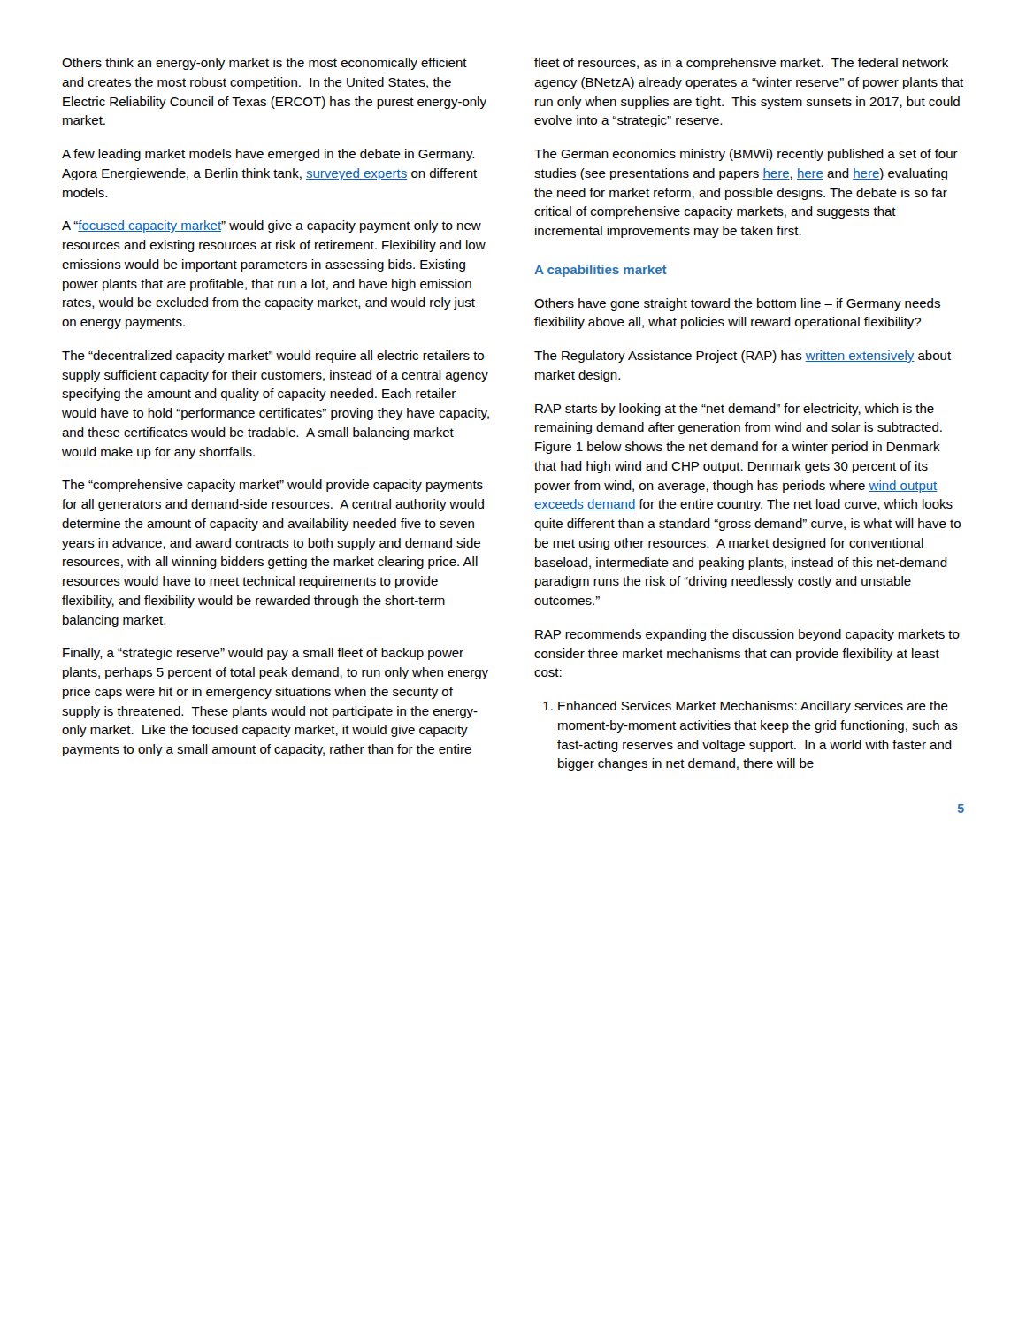Others think an energy-only market is the most economically efficient and creates the most robust competition. In the United States, the Electric Reliability Council of Texas (ERCOT) has the purest energy-only market.
A few leading market models have emerged in the debate in Germany. Agora Energiewende, a Berlin think tank, surveyed experts on different models.
A “focused capacity market” would give a capacity payment only to new resources and existing resources at risk of retirement. Flexibility and low emissions would be important parameters in assessing bids. Existing power plants that are profitable, that run a lot, and have high emission rates, would be excluded from the capacity market, and would rely just on energy payments.
The “decentralized capacity market” would require all electric retailers to supply sufficient capacity for their customers, instead of a central agency specifying the amount and quality of capacity needed. Each retailer would have to hold “performance certificates” proving they have capacity, and these certificates would be tradable. A small balancing market would make up for any shortfalls.
The “comprehensive capacity market” would provide capacity payments for all generators and demand-side resources. A central authority would determine the amount of capacity and availability needed five to seven years in advance, and award contracts to both supply and demand side resources, with all winning bidders getting the market clearing price. All resources would have to meet technical requirements to provide flexibility, and flexibility would be rewarded through the short-term balancing market.
Finally, a “strategic reserve” would pay a small fleet of backup power plants, perhaps 5 percent of total peak demand, to run only when energy price caps were hit or in emergency situations when the security of supply is threatened. These plants would not participate in the energy-only market. Like the focused capacity market, it would give capacity payments to only a small amount of capacity, rather than for the entire fleet of resources, as in a comprehensive market. The federal network agency (BNetzA) already operates a “winter reserve” of power plants that run only when supplies are tight. This system sunsets in 2017, but could evolve into a “strategic” reserve.
The German economics ministry (BMWi) recently published a set of four studies (see presentations and papers here, here and here) evaluating the need for market reform, and possible designs. The debate is so far critical of comprehensive capacity markets, and suggests that incremental improvements may be taken first.
A capabilities market
Others have gone straight toward the bottom line – if Germany needs flexibility above all, what policies will reward operational flexibility?
The Regulatory Assistance Project (RAP) has written extensively about market design.
RAP starts by looking at the “net demand” for electricity, which is the remaining demand after generation from wind and solar is subtracted. Figure 1 below shows the net demand for a winter period in Denmark that had high wind and CHP output. Denmark gets 30 percent of its power from wind, on average, though has periods where wind output exceeds demand for the entire country. The net load curve, which looks quite different than a standard “gross demand” curve, is what will have to be met using other resources. A market designed for conventional baseload, intermediate and peaking plants, instead of this net-demand paradigm runs the risk of “driving needlessly costly and unstable outcomes.”
RAP recommends expanding the discussion beyond capacity markets to consider three market mechanisms that can provide flexibility at least cost:
Enhanced Services Market Mechanisms: Ancillary services are the moment-by-moment activities that keep the grid functioning, such as fast-acting reserves and voltage support. In a world with faster and bigger changes in net demand, there will be
5